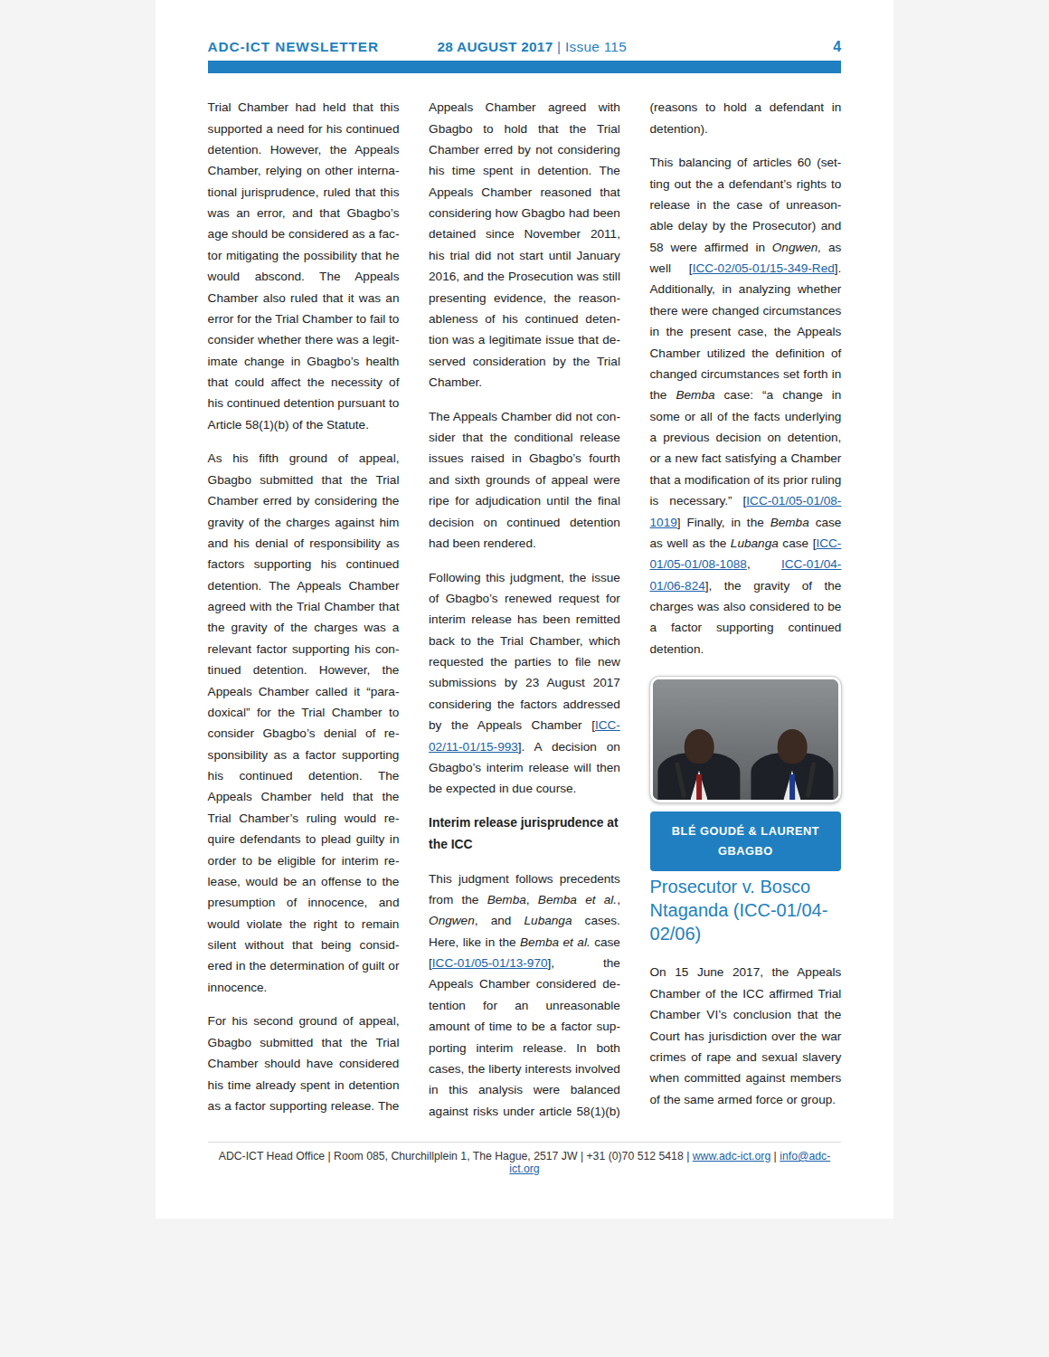ADC-ICT NEWSLETTER 28 AUGUST 2017 | Issue 115 4
Trial Chamber had held that this supported a need for his continued detention. However, the Appeals Chamber, relying on other international jurisprudence, ruled that this was an error, and that Gbagbo’s age should be considered as a factor mitigating the possibility that he would abscond. The Appeals Chamber also ruled that it was an error for the Trial Chamber to fail to consider whether there was a legitimate change in Gbagbo’s health that could affect the necessity of his continued detention pursuant to Article 58(1)(b) of the Statute.
As his fifth ground of appeal, Gbagbo submitted that the Trial Chamber erred by considering the gravity of the charges against him and his denial of responsibility as factors supporting his continued detention. The Appeals Chamber agreed with the Trial Chamber that the gravity of the charges was a relevant factor supporting his continued detention. However, the Appeals Chamber called it “paradoxical” for the Trial Chamber to consider Gbagbo’s denial of responsibility as a factor supporting his continued detention. The Appeals Chamber held that the Trial Chamber’s ruling would require defendants to plead guilty in order to be eligible for interim release, would be an offense to the presumption of innocence, and would violate the right to remain silent without that being considered in the determination of guilt or innocence.
For his second ground of appeal, Gbagbo submitted that the Trial Chamber should have considered his time already spent in detention as a factor supporting release. The Appeals Chamber agreed with Gbagbo to hold that the Trial Chamber erred by not considering his time spent in detention. The Appeals Chamber reasoned that considering how Gbagbo had been detained since November 2011, his trial did not start until January 2016, and the Prosecution was still presenting evidence, the reasonableness of his continued detention was a legitimate issue that deserved consideration by the Trial Chamber.
The Appeals Chamber did not consider that the conditional release issues raised in Gbagbo’s fourth and sixth grounds of appeal were ripe for adjudication until the final decision on continued detention had been rendered.
Following this judgment, the issue of Gbagbo’s renewed request for interim release has been remitted back to the Trial Chamber, which requested the parties to file new submissions by 23 August 2017 considering the factors addressed by the Appeals Chamber [ICC-02/11-01/15-993]. A decision on Gbagbo’s interim release will then be expected in due course.
Interim release jurisprudence at the ICC
This judgment follows precedents from the Bemba, Bemba et al., Ongwen, and Lubanga cases. Here, like in the Bemba et al. case [ICC-01/05-01/13-970], the Appeals Chamber considered detention for an unreasonable amount of time to be a factor supporting interim release. In both cases, the liberty interests involved in this analysis were balanced against risks under article 58(1)(b) (reasons to hold a defendant in detention).
This balancing of articles 60 (setting out the a defendant’s rights to release in the case of unreasonable delay by the Prosecutor) and 58 were affirmed in Ongwen, as well [ICC-02/05-01/15-349-Red]. Additionally, in analyzing whether there were changed circumstances in the present case, the Appeals Chamber utilized the definition of changed circumstances set forth in the Bemba case: “a change in some or all of the facts underlying a previous decision on detention, or a new fact satisfying a Chamber that a modification of its prior ruling is necessary.” [ICC-01/05-01/08-1019] Finally, in the Bemba case as well as the Lubanga case [ICC-01/05-01/08-1088, ICC-01/04-01/06-824], the gravity of the charges was also considered to be a factor supporting continued detention.
BLÉ GOUDÉ & LAURENT GBAGBO
Prosecutor v. Bosco Ntaganda (ICC-01/04-02/06)
On 15 June 2017, the Appeals Chamber of the ICC affirmed Trial Chamber VI’s conclusion that the Court has jurisdiction over the war crimes of rape and sexual slavery when committed against members of the same armed force or group.
ADC-ICT Head Office | Room 085, Churchillplein 1, The Hague, 2517 JW | +31 (0)70 512 5418 | www.adc-ict.org | info@adc-ict.org